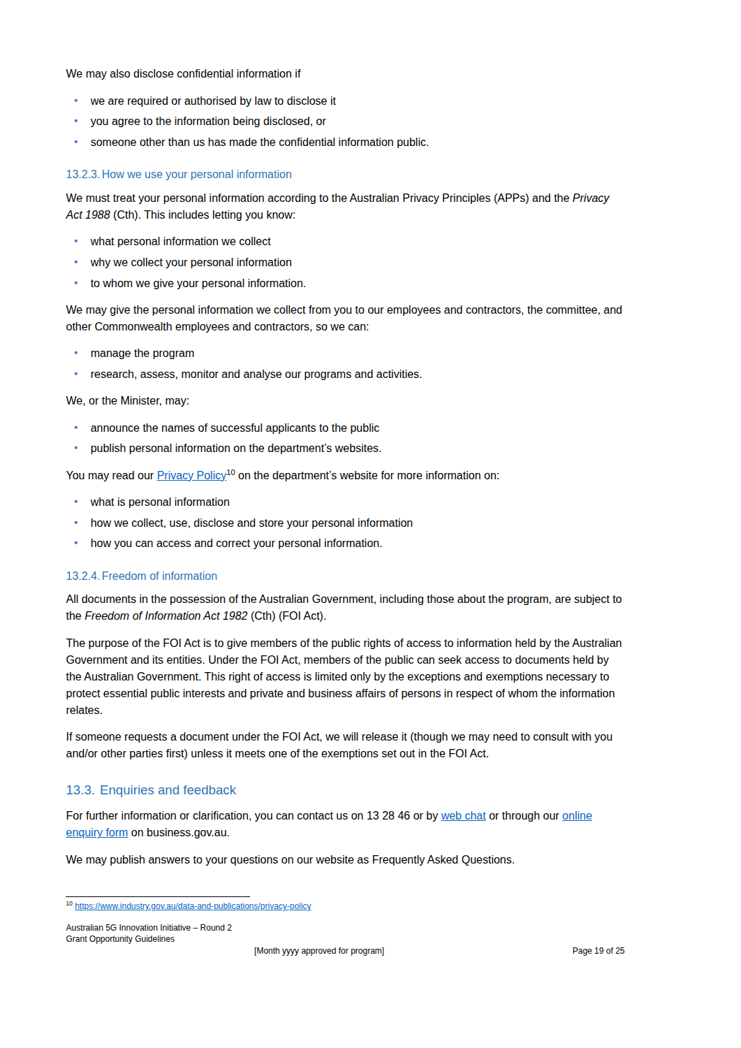We may also disclose confidential information if
we are required or authorised by law to disclose it
you agree to the information being disclosed, or
someone other than us has made the confidential information public.
13.2.3. How we use your personal information
We must treat your personal information according to the Australian Privacy Principles (APPs) and the Privacy Act 1988 (Cth). This includes letting you know:
what personal information we collect
why we collect your personal information
to whom we give your personal information.
We may give the personal information we collect from you to our employees and contractors, the committee, and other Commonwealth employees and contractors, so we can:
manage the program
research, assess, monitor and analyse our programs and activities.
We, or the Minister, may:
announce the names of successful applicants to the public
publish personal information on the department’s websites.
You may read our Privacy Policy10 on the department’s website for more information on:
what is personal information
how we collect, use, disclose and store your personal information
how you can access and correct your personal information.
13.2.4. Freedom of information
All documents in the possession of the Australian Government, including those about the program, are subject to the Freedom of Information Act 1982 (Cth) (FOI Act).
The purpose of the FOI Act is to give members of the public rights of access to information held by the Australian Government and its entities. Under the FOI Act, members of the public can seek access to documents held by the Australian Government. This right of access is limited only by the exceptions and exemptions necessary to protect essential public interests and private and business affairs of persons in respect of whom the information relates.
If someone requests a document under the FOI Act, we will release it (though we may need to consult with you and/or other parties first) unless it meets one of the exemptions set out in the FOI Act.
13.3. Enquiries and feedback
For further information or clarification, you can contact us on 13 28 46 or by web chat or through our online enquiry form on business.gov.au.
We may publish answers to your questions on our website as Frequently Asked Questions.
10 https://www.industry.gov.au/data-and-publications/privacy-policy
Australian 5G Innovation Initiative – Round 2
Grant Opportunity Guidelines
[Month yyyy approved for program]
Page 19 of 25